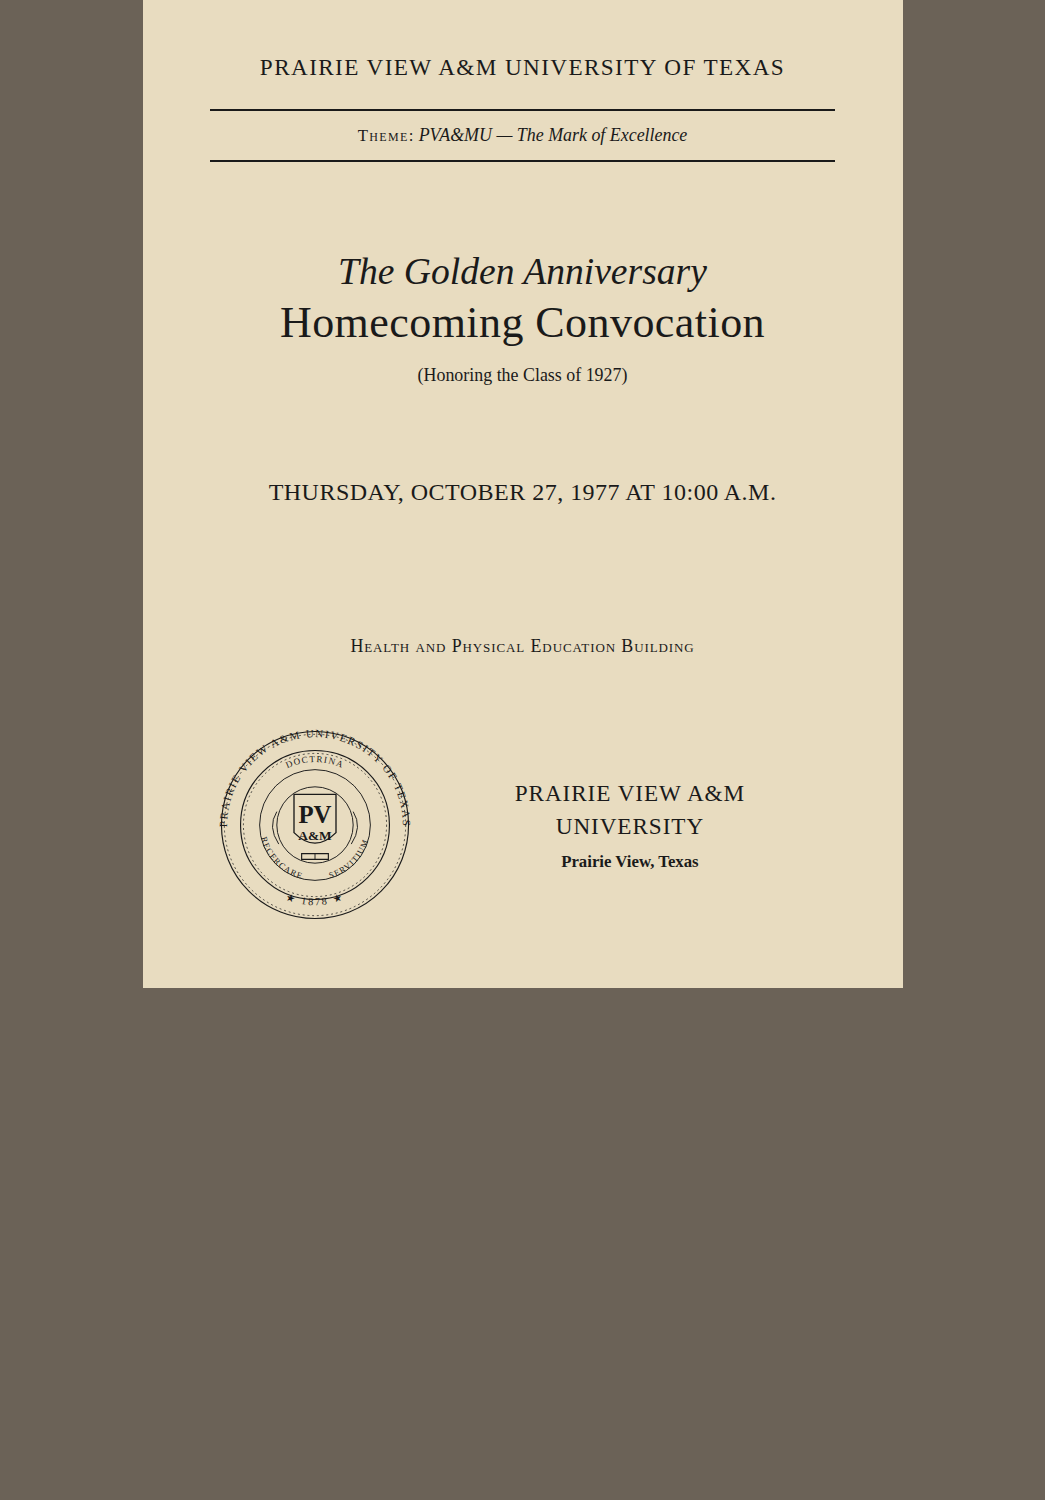PRAIRIE VIEW A&M UNIVERSITY OF TEXAS
Theme: PVA&MU — The Mark of Excellence
The Golden Anniversary
Homecoming Convocation
(Honoring the Class of 1927)
THURSDAY, OCTOBER 27, 1977 AT 10:00 A.M.
Health and Physical Education Building
PRAIRIE VIEW A&M UNIVERSITY OF TEXAS ★ 1878 ★ DOCTRINA RECERCARE SERVITIUM PV A&M
PRAIRIE VIEW A&M UNIVERSITY
Prairie View, Texas